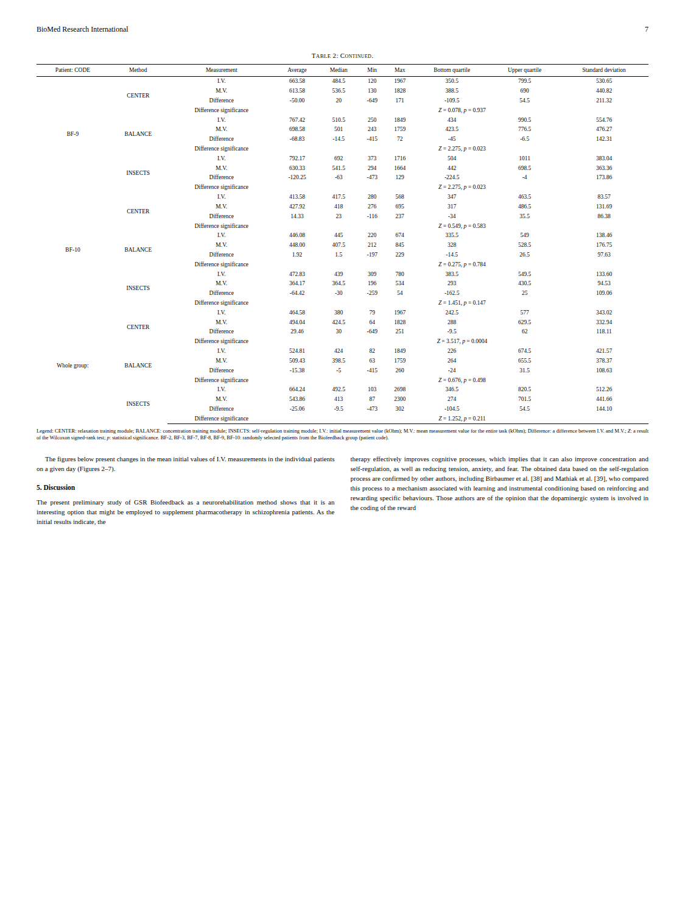BioMed Research International
7
TABLE 2: Continued.
| Patient: CODE | Method | Measurement | Average | Median | Min | Max | Bottom quartile | Upper quartile | Standard deviation |
| --- | --- | --- | --- | --- | --- | --- | --- | --- | --- |
| BF-9 | CENTER | I.V. | 663.58 | 484.5 | 120 | 1967 | 350.5 | 799.5 | 530.65 |
| M.V. | 613.58 | 536.5 | 130 | 1828 | 388.5 | 690 | 440.82 |
| Difference | -50.00 | 20 | -649 | 171 | -109.5 | 54.5 | 211.32 |
| Difference significance | Z = 0.078, p = 0.937 |
| BALANCE | I.V. | 767.42 | 510.5 | 250 | 1849 | 434 | 990.5 | 554.76 |
| M.V. | 698.58 | 501 | 243 | 1759 | 423.5 | 776.5 | 476.27 |
| Difference | -68.83 | -14.5 | -415 | 72 | -45 | -6.5 | 142.31 |
| Difference significance | Z = 2.275, p = 0.023 |
| INSECTS | I.V. | 792.17 | 692 | 373 | 1716 | 504 | 1011 | 383.04 |
| M.V. | 630.33 | 541.5 | 294 | 1664 | 442 | 698.5 | 363.36 |
| Difference | -120.25 | -63 | -473 | 129 | -224.5 | -4 | 173.86 |
| Difference significance | Z = 2.275, p = 0.023 |
| BF-10 | CENTER | I.V. | 413.58 | 417.5 | 280 | 568 | 347 | 463.5 | 83.57 |
| M.V. | 427.92 | 418 | 276 | 695 | 317 | 486.5 | 131.69 |
| Difference | 14.33 | 23 | -116 | 237 | -34 | 35.5 | 86.38 |
| Difference significance | Z = 0.549, p = 0.583 |
| BALANCE | I.V. | 446.08 | 445 | 220 | 674 | 335.5 | 549 | 138.46 |
| M.V. | 448.00 | 407.5 | 212 | 845 | 328 | 528.5 | 176.75 |
| Difference | 1.92 | 1.5 | -197 | 229 | -14.5 | 26.5 | 97.63 |
| Difference significance | Z = 0.275, p = 0.784 |
| INSECTS | I.V. | 472.83 | 439 | 309 | 780 | 383.5 | 549.5 | 133.60 |
| M.V. | 364.17 | 364.5 | 196 | 534 | 293 | 430.5 | 94.53 |
| Difference | -64.42 | -30 | -259 | 54 | -162.5 | 25 | 109.06 |
| Difference significance | Z = 1.451, p = 0.147 |
| | CENTER | I.V. | 464.58 | 380 | 79 | 1967 | 242.5 | 577 | 343.02 |
| M.V. | 494.04 | 424.5 | 64 | 1828 | 288 | 629.5 | 332.94 |
| Difference | 29.46 | 30 | -649 | 251 | -9.5 | 62 | 118.11 |
| Difference significance | Z = 3.517, p = 0.0004 |
| Whole group: | BALANCE | I.V. | 524.81 | 424 | 82 | 1849 | 226 | 674.5 | 421.57 |
| M.V. | 509.43 | 398.5 | 63 | 1759 | 264 | 655.5 | 378.37 |
| Difference | -15.38 | -5 | -415 | 260 | -24 | 31.5 | 108.63 |
| Difference significance | Z = 0.676, p = 0.498 |
| | INSECTS | I.V. | 664.24 | 492.5 | 103 | 2698 | 346.5 | 820.5 | 512.26 |
| M.V. | 543.86 | 413 | 87 | 2300 | 274 | 701.5 | 441.66 |
| Difference | -25.06 | -9.5 | -473 | 302 | -104.5 | 54.5 | 144.10 |
| Difference significance | Z = 1.252, p = 0.211 |
Legend: CENTER: relaxation training module; BALANCE: concentration training module; INSECTS: self-regulation training module; I.V.: initial measurement value (kOhm); M.V.: mean measurement value for the entire task (kOhm); Difference: a difference between I.V. and M.V.; Z: a result of the Wilcoxon signed-rank test; p: statistical significance. BF-2, BF-3, BF-7, BF-8, BF-9, BF-10: randomly selected patients from the Biofeedback group (patient code).
The figures below present changes in the mean initial values of I.V. measurements in the individual patients on a given day (Figures 2–7).
5. Discussion
The present preliminary study of GSR Biofeedback as a neurorehabilitation method shows that it is an interesting option that might be employed to supplement pharmacotherapy in schizophrenia patients. As the initial results indicate, the
therapy effectively improves cognitive processes, which implies that it can also improve concentration and self-regulation, as well as reducing tension, anxiety, and fear. The obtained data based on the self-regulation process are confirmed by other authors, including Birbaumer et al. [38] and Mathiak et al. [39], who compared this process to a mechanism associated with learning and instrumental conditioning based on reinforcing and rewarding specific behaviours. Those authors are of the opinion that the dopaminergic system is involved in the coding of the reward